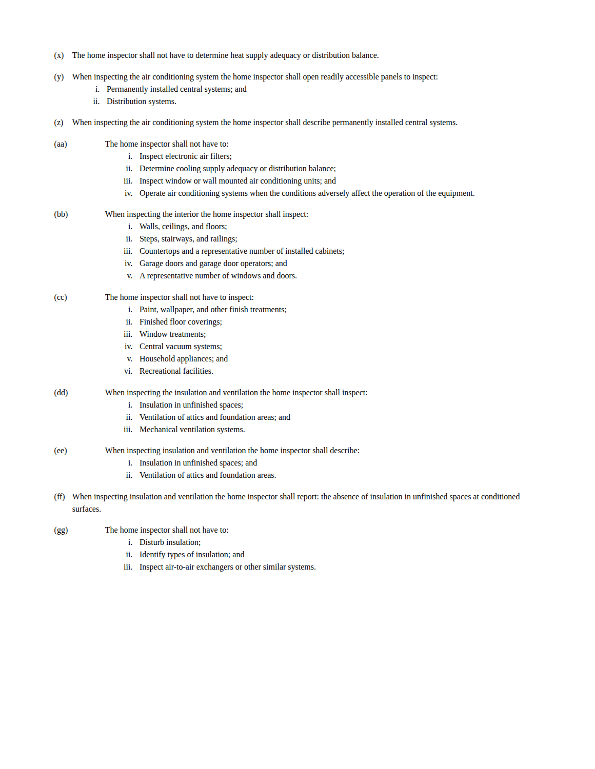(x)
The home inspector shall not have to determine heat supply adequacy or distribution balance.
(y)
When inspecting the air conditioning system the home inspector shall open readily accessible panels to inspect:
Permanently installed central systems; and
Distribution systems.
(z)
When inspecting the air conditioning system the home inspector shall describe permanently installed central systems.
(aa)
The home inspector shall not have to:
Inspect electronic air filters;
Determine cooling supply adequacy or distribution balance;
Inspect window or wall mounted air conditioning units; and
Operate air conditioning systems when the conditions adversely affect the operation of the equipment.
(bb)
When inspecting the interior the home inspector shall inspect:
Walls, ceilings, and floors;
Steps, stairways, and railings;
Countertops and a representative number of installed cabinets;
Garage doors and garage door operators; and
A representative number of windows and doors.
(cc)
The home inspector shall not have to inspect:
Paint, wallpaper, and other finish treatments;
Finished floor coverings;
Window treatments;
Central vacuum systems;
Household appliances; and
Recreational facilities.
(dd)
When inspecting the insulation and ventilation the home inspector shall inspect:
Insulation in unfinished spaces;
Ventilation of attics and foundation areas; and
Mechanical ventilation systems.
(ee)
When inspecting insulation and ventilation the home inspector shall describe:
Insulation in unfinished spaces; and
Ventilation of attics and foundation areas.
(ff)
When inspecting insulation and ventilation the home inspector shall report: the absence of insulation in unfinished spaces at conditioned surfaces.
(gg)
The home inspector shall not have to:
Disturb insulation;
Identify types of insulation; and
Inspect air-to-air exchangers or other similar systems.